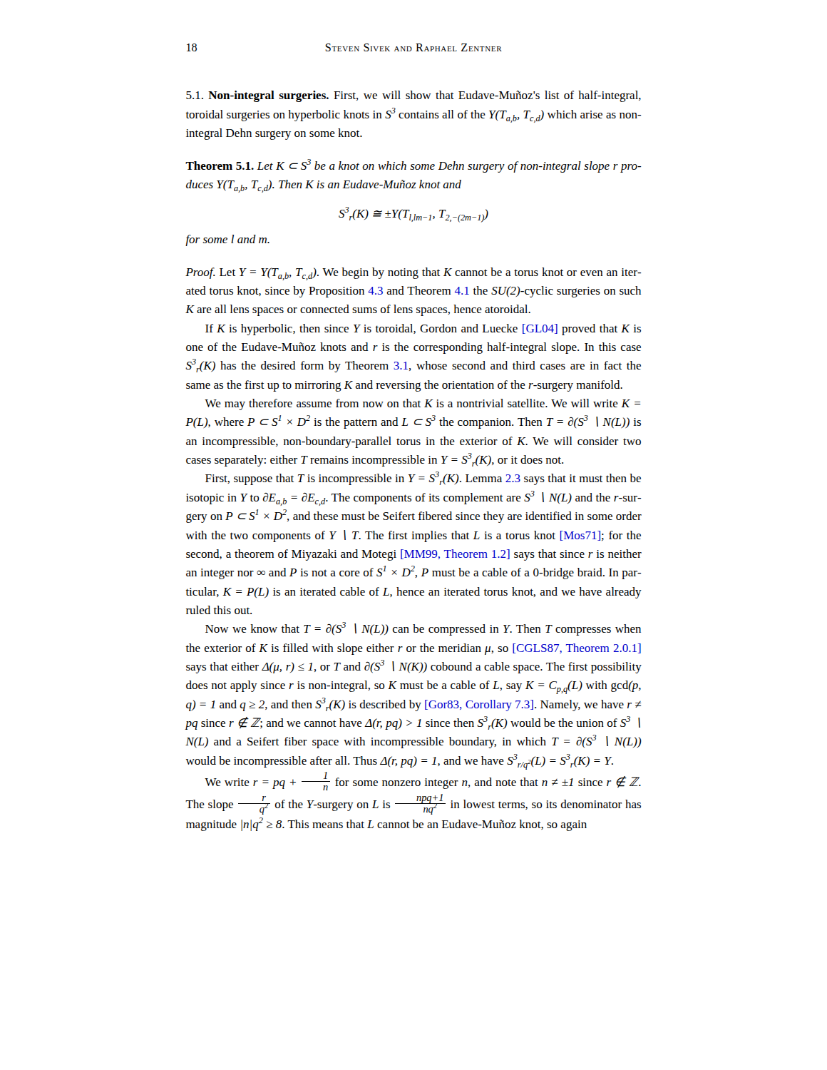18 Steven Sivek and Raphael Zentner
5.1. Non-integral surgeries. First, we will show that Eudave-Muñoz's list of half-integral, toroidal surgeries on hyperbolic knots in S3 contains all of the Y(Ta,b, Tc,d) which arise as non-integral Dehn surgery on some knot.
Theorem 5.1. Let K ⊂ S3 be a knot on which some Dehn surgery of non-integral slope r produces Y(Ta,b, Tc,d). Then K is an Eudave-Muñoz knot and
S3r(K) ≅ ±Y(Tl,lm−1, T2,−(2m−1))
for some l and m.
Proof. Let Y = Y(Ta,b, Tc,d). We begin by noting that K cannot be a torus knot or even an iterated torus knot, since by Proposition 4.3 and Theorem 4.1 the SU(2)-cyclic surgeries on such K are all lens spaces or connected sums of lens spaces, hence atoroidal.
If K is hyperbolic, then since Y is toroidal, Gordon and Luecke [GL04] proved that K is one of the Eudave-Muñoz knots and r is the corresponding half-integral slope. In this case S3r(K) has the desired form by Theorem 3.1, whose second and third cases are in fact the same as the first up to mirroring K and reversing the orientation of the r-surgery manifold.
We may therefore assume from now on that K is a nontrivial satellite. We will write K = P(L), where P ⊂ S1 × D2 is the pattern and L ⊂ S3 the companion. Then T = ∂(S3 ∖ N(L)) is an incompressible, non-boundary-parallel torus in the exterior of K. We will consider two cases separately: either T remains incompressible in Y = S3r(K), or it does not.
First, suppose that T is incompressible in Y = S3r(K). Lemma 2.3 says that it must then be isotopic in Y to ∂Ea,b = ∂Ec,d. The components of its complement are S3 ∖ N(L) and the r-surgery on P ⊂ S1 × D2, and these must be Seifert fibered since they are identified in some order with the two components of Y ∖ T. The first implies that L is a torus knot [Mos71]; for the second, a theorem of Miyazaki and Motegi [MM99, Theorem 1.2] says that since r is neither an integer nor ∞ and P is not a core of S1 × D2, P must be a cable of a 0-bridge braid. In particular, K = P(L) is an iterated cable of L, hence an iterated torus knot, and we have already ruled this out.
Now we know that T = ∂(S3 ∖ N(L)) can be compressed in Y. Then T compresses when the exterior of K is filled with slope either r or the meridian μ, so [CGLS87, Theorem 2.0.1] says that either Δ(μ, r) ≤ 1, or T and ∂(S3 ∖ N(K)) cobound a cable space. The first possibility does not apply since r is non-integral, so K must be a cable of L, say K = Cp,q(L) with gcd(p, q) = 1 and q ≥ 2, and then S3r(K) is described by [Gor83, Corollary 7.3]. Namely, we have r ≠ pq since r ∉ ℤ; and we cannot have Δ(r, pq) > 1 since then S3r(K) would be the union of S3 ∖ N(L) and a Seifert fiber space with incompressible boundary, in which T = ∂(S3 ∖ N(L)) would be incompressible after all. Thus Δ(r, pq) = 1, and we have S3r/q2(L) = S3r(K) = Y.
We write r = pq + 1 n for some nonzero integer n, and note that n ≠ ±1 since r ∉ ℤ. The slope rq2 of the Y-surgery on L is npq+1 nq2 in lowest terms, so its denominator has magnitude |n|q2 ≥ 8. This means that L cannot be an Eudave-Muñoz knot, so again